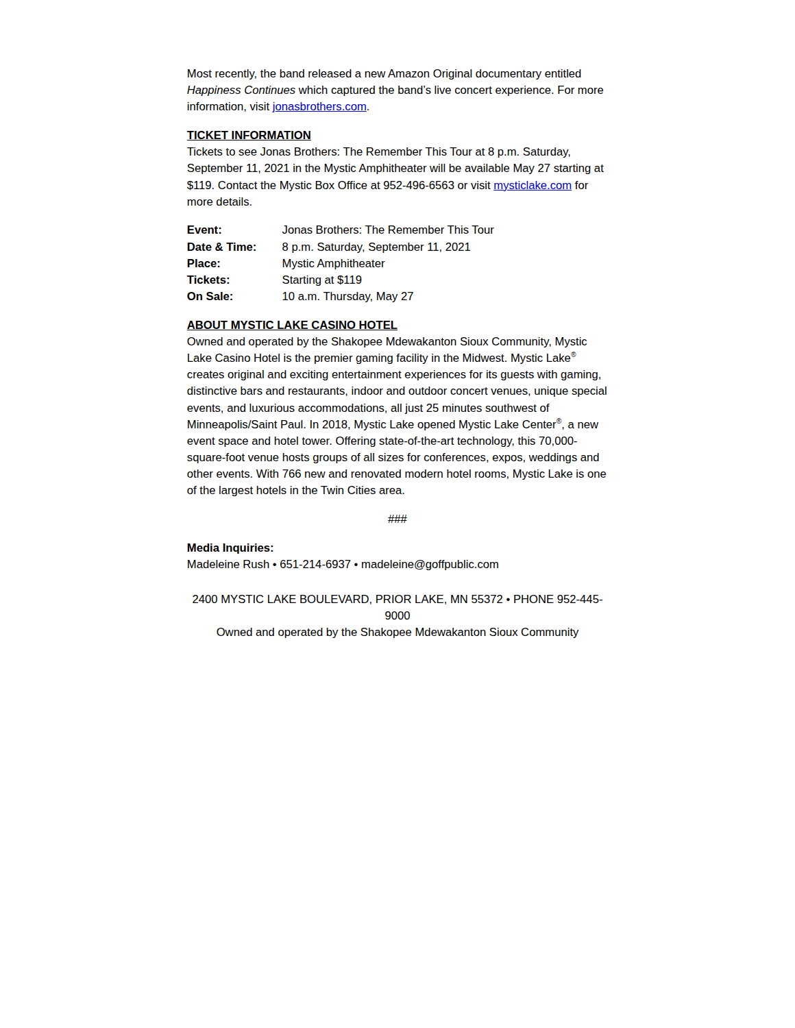Most recently, the band released a new Amazon Original documentary entitled Happiness Continues which captured the band’s live concert experience. For more information, visit jonasbrothers.com.
TICKET INFORMATION
Tickets to see Jonas Brothers: The Remember This Tour at 8 p.m. Saturday, September 11, 2021 in the Mystic Amphitheater will be available May 27 starting at $119. Contact the Mystic Box Office at 952-496-6563 or visit mysticlake.com for more details.
| Event: | Jonas Brothers: The Remember This Tour |
| Date & Time: | 8 p.m. Saturday, September 11, 2021 |
| Place: | Mystic Amphitheater |
| Tickets: | Starting at $119 |
| On Sale: | 10 a.m. Thursday, May 27 |
ABOUT MYSTIC LAKE CASINO HOTEL
Owned and operated by the Shakopee Mdewakanton Sioux Community, Mystic Lake Casino Hotel is the premier gaming facility in the Midwest. Mystic Lake® creates original and exciting entertainment experiences for its guests with gaming, distinctive bars and restaurants, indoor and outdoor concert venues, unique special events, and luxurious accommodations, all just 25 minutes southwest of Minneapolis/Saint Paul. In 2018, Mystic Lake opened Mystic Lake Center®, a new event space and hotel tower. Offering state-of-the-art technology, this 70,000-square-foot venue hosts groups of all sizes for conferences, expos, weddings and other events. With 766 new and renovated modern hotel rooms, Mystic Lake is one of the largest hotels in the Twin Cities area.
###
Media Inquiries:
Madeleine Rush • 651-214-6937 • madeleine@goffpublic.com
2400 MYSTIC LAKE BOULEVARD, PRIOR LAKE, MN 55372 • PHONE 952-445-9000
Owned and operated by the Shakopee Mdewakanton Sioux Community